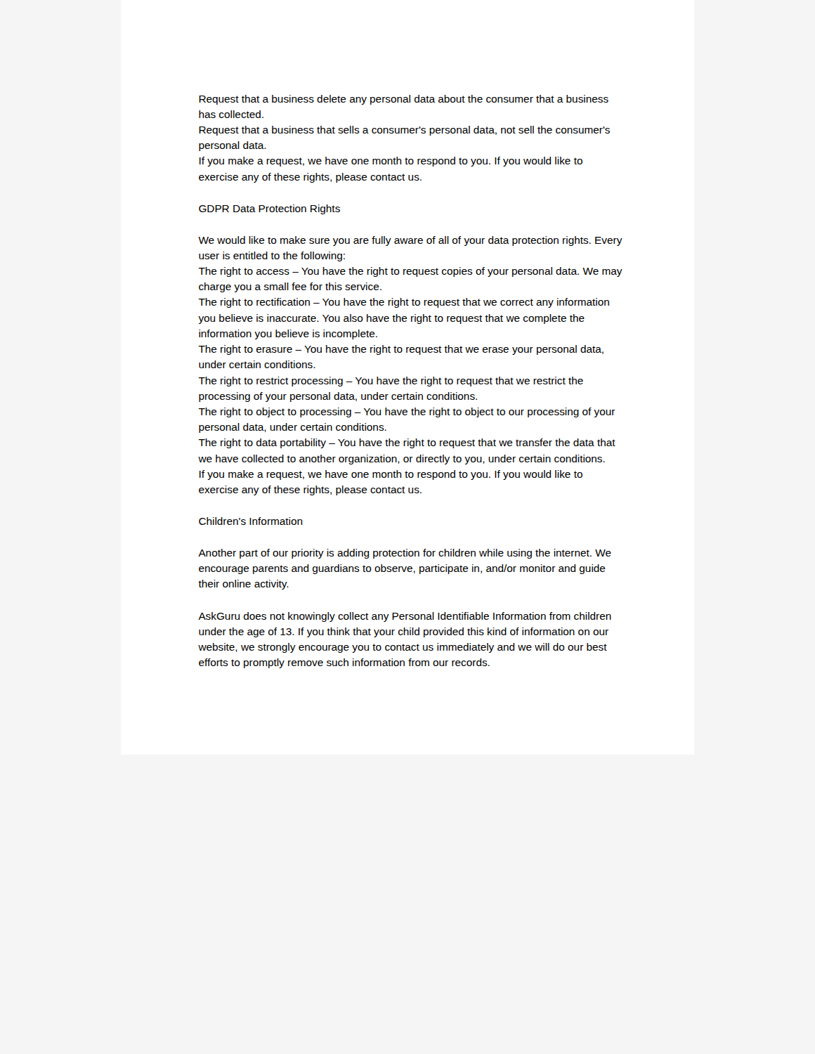Request that a business delete any personal data about the consumer that a business has collected.
Request that a business that sells a consumer's personal data, not sell the consumer's personal data.
If you make a request, we have one month to respond to you. If you would like to exercise any of these rights, please contact us.
GDPR Data Protection Rights
We would like to make sure you are fully aware of all of your data protection rights. Every user is entitled to the following:
The right to access – You have the right to request copies of your personal data. We may charge you a small fee for this service.
The right to rectification – You have the right to request that we correct any information you believe is inaccurate. You also have the right to request that we complete the information you believe is incomplete.
The right to erasure – You have the right to request that we erase your personal data, under certain conditions.
The right to restrict processing – You have the right to request that we restrict the processing of your personal data, under certain conditions.
The right to object to processing – You have the right to object to our processing of your personal data, under certain conditions.
The right to data portability – You have the right to request that we transfer the data that we have collected to another organization, or directly to you, under certain conditions.
If you make a request, we have one month to respond to you. If you would like to exercise any of these rights, please contact us.
Children's Information
Another part of our priority is adding protection for children while using the internet. We encourage parents and guardians to observe, participate in, and/or monitor and guide their online activity.
AskGuru does not knowingly collect any Personal Identifiable Information from children under the age of 13. If you think that your child provided this kind of information on our website, we strongly encourage you to contact us immediately and we will do our best efforts to promptly remove such information from our records.